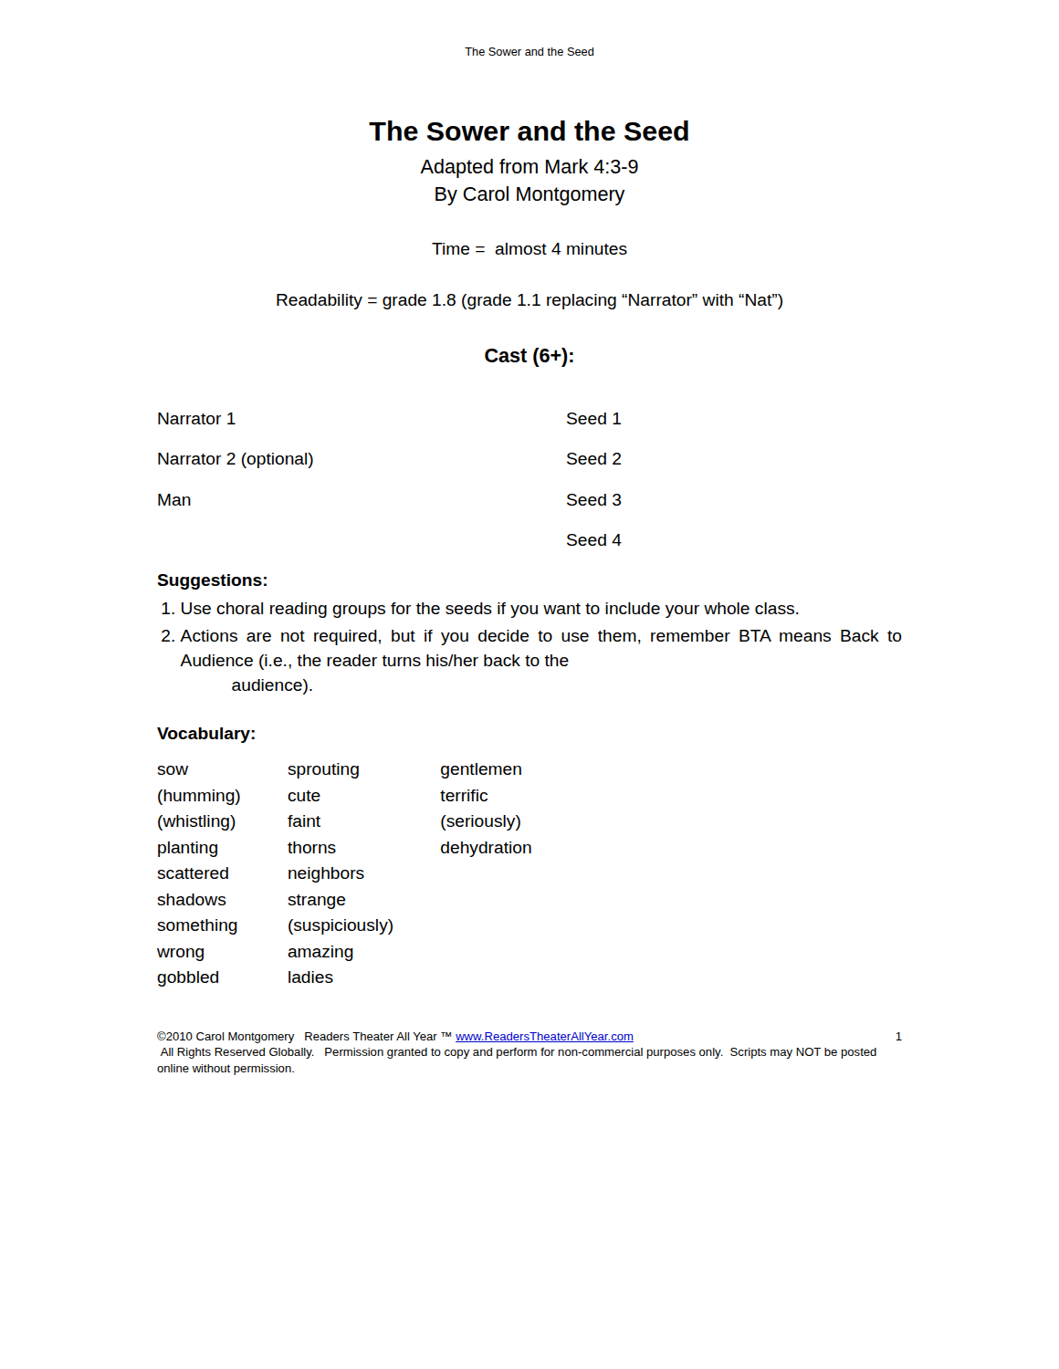The Sower and the Seed
The Sower and the Seed
Adapted from Mark 4:3-9
By Carol Montgomery
Time = almost 4 minutes
Readability = grade 1.8 (grade 1.1 replacing “Narrator” with “Nat”)
Cast (6+):
| Narrator 1 | Seed 1 |
| Narrator 2 (optional) | Seed 2 |
| Man | Seed 3 |
| | Seed 4 |
Suggestions:
Use choral reading groups for the seeds if you want to include your whole class.
Actions are not required, but if you decide to use them, remember BTA means Back to Audience (i.e., the reader turns his/her back to the audience).
Vocabulary:
| sow | sprouting | gentlemen |
| (humming) | cute | terrific |
| (whistling) | faint | (seriously) |
| planting | thorns | dehydration |
| scattered | neighbors | |
| shadows | strange | |
| something | (suspiciously) | |
| wrong | amazing | |
| gobbled | ladies | |
©2010 Carol Montgomery Readers Theater All Year ™ www.ReadersTheaterAllYear.com 1
All Rights Reserved Globally. Permission granted to copy and perform for non-commercial purposes only. Scripts may NOT be posted online without permission.